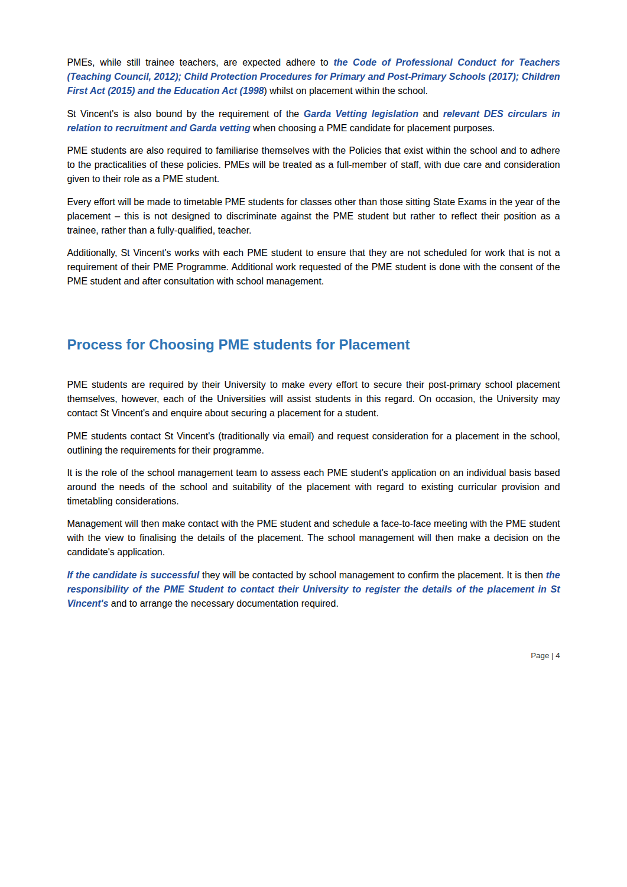PMEs, while still trainee teachers, are expected adhere to the Code of Professional Conduct for Teachers (Teaching Council, 2012); Child Protection Procedures for Primary and Post-Primary Schools (2017); Children First Act (2015) and the Education Act (1998) whilst on placement within the school.
St Vincent's is also bound by the requirement of the Garda Vetting legislation and relevant DES circulars in relation to recruitment and Garda vetting when choosing a PME candidate for placement purposes.
PME students are also required to familiarise themselves with the Policies that exist within the school and to adhere to the practicalities of these policies. PMEs will be treated as a full-member of staff, with due care and consideration given to their role as a PME student.
Every effort will be made to timetable PME students for classes other than those sitting State Exams in the year of the placement – this is not designed to discriminate against the PME student but rather to reflect their position as a trainee, rather than a fully-qualified, teacher.
Additionally, St Vincent's works with each PME student to ensure that they are not scheduled for work that is not a requirement of their PME Programme. Additional work requested of the PME student is done with the consent of the PME student and after consultation with school management.
Process for Choosing PME students for Placement
PME students are required by their University to make every effort to secure their post-primary school placement themselves, however, each of the Universities will assist students in this regard. On occasion, the University may contact St Vincent's and enquire about securing a placement for a student.
PME students contact St Vincent's (traditionally via email) and request consideration for a placement in the school, outlining the requirements for their programme.
It is the role of the school management team to assess each PME student's application on an individual basis based around the needs of the school and suitability of the placement with regard to existing curricular provision and timetabling considerations.
Management will then make contact with the PME student and schedule a face-to-face meeting with the PME student with the view to finalising the details of the placement. The school management will then make a decision on the candidate's application.
If the candidate is successful they will be contacted by school management to confirm the placement. It is then the responsibility of the PME Student to contact their University to register the details of the placement in St Vincent's and to arrange the necessary documentation required.
Page | 4